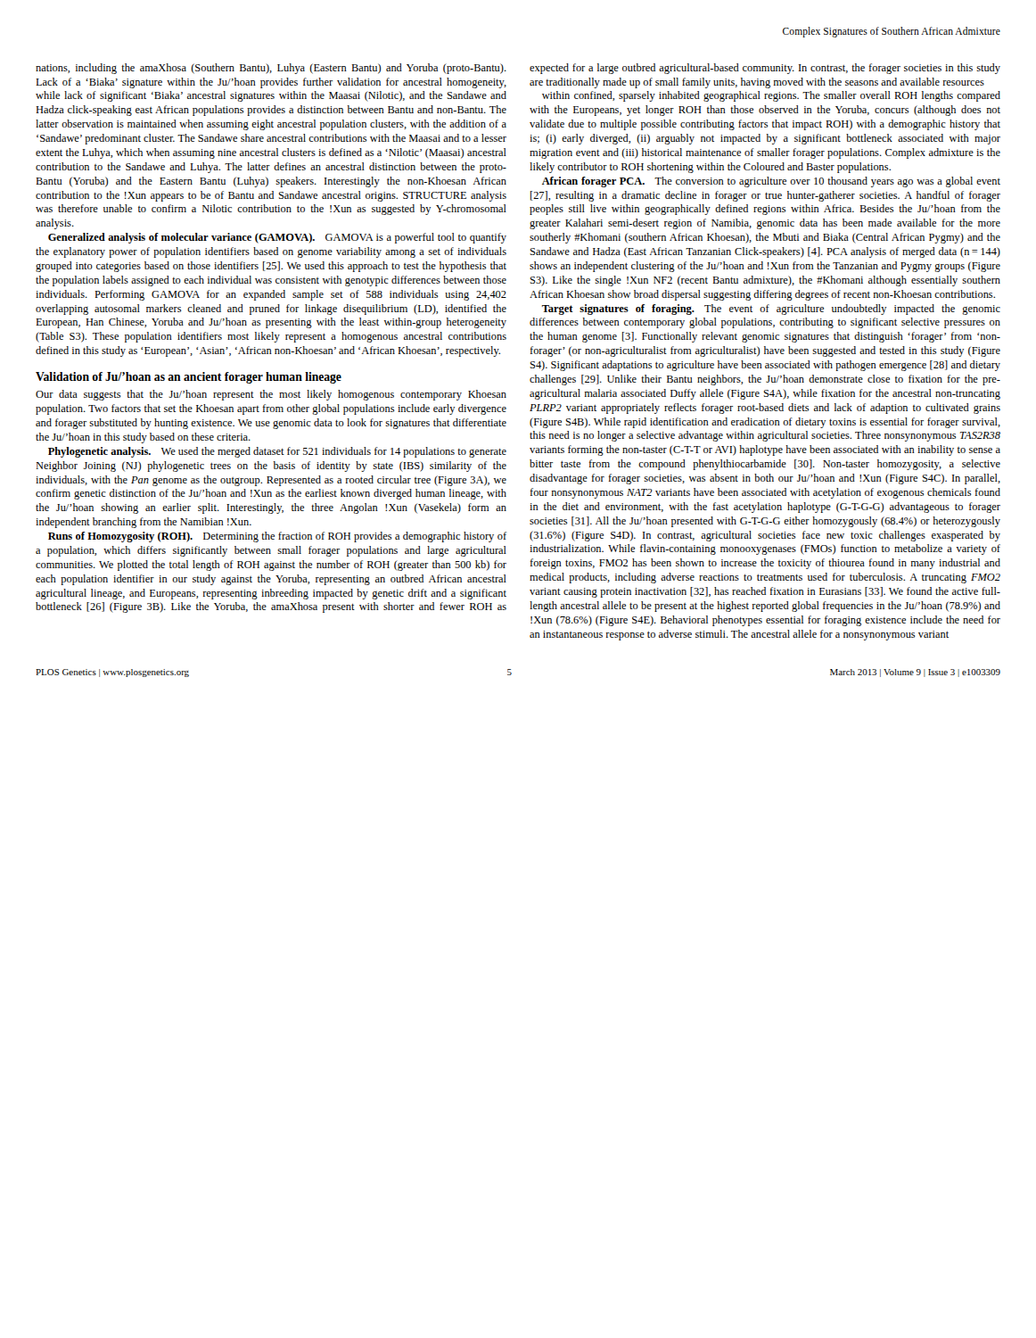Complex Signatures of Southern African Admixture
nations, including the amaXhosa (Southern Bantu), Luhya (Eastern Bantu) and Yoruba (proto-Bantu). Lack of a ‘Biaka’ signature within the Ju/’hoan provides further validation for ancestral homogeneity, while lack of significant ‘Biaka’ ancestral signatures within the Maasai (Nilotic), and the Sandawe and Hadza click-speaking east African populations provides a distinction between Bantu and non-Bantu. The latter observation is maintained when assuming eight ancestral population clusters, with the addition of a ‘Sandawe’ predominant cluster. The Sandawe share ancestral contributions with the Maasai and to a lesser extent the Luhya, which when assuming nine ancestral clusters is defined as a ‘Nilotic’ (Maasai) ancestral contribution to the Sandawe and Luhya. The latter defines an ancestral distinction between the proto-Bantu (Yoruba) and the Eastern Bantu (Luhya) speakers. Interestingly the non-Khoesan African contribution to the !Xun appears to be of Bantu and Sandawe ancestral origins. STRUCTURE analysis was therefore unable to confirm a Nilotic contribution to the !Xun as suggested by Y-chromosomal analysis.
Generalized analysis of molecular variance (GAMOVA). GAMOVA is a powerful tool to quantify the explanatory power of population identifiers based on genome variability among a set of individuals grouped into categories based on those identifiers [25]. We used this approach to test the hypothesis that the population labels assigned to each individual was consistent with genotypic differences between those individuals. Performing GAMOVA for an expanded sample set of 588 individuals using 24,402 overlapping autosomal markers cleaned and pruned for linkage disequilibrium (LD), identified the European, Han Chinese, Yoruba and Ju/’hoan as presenting with the least within-group heterogeneity (Table S3). These population identifiers most likely represent a homogenous ancestral contributions defined in this study as ‘European’, ‘Asian’, ‘African non-Khoesan’ and ‘African Khoesan’, respectively.
Validation of Ju/’hoan as an ancient forager human lineage
Our data suggests that the Ju/’hoan represent the most likely homogenous contemporary Khoesan population. Two factors that set the Khoesan apart from other global populations include early divergence and forager substituted by hunting existence. We use genomic data to look for signatures that differentiate the Ju/’hoan in this study based on these criteria.
Phylogenetic analysis. We used the merged dataset for 521 individuals for 14 populations to generate Neighbor Joining (NJ) phylogenetic trees on the basis of identity by state (IBS) similarity of the individuals, with the Pan genome as the outgroup. Represented as a rooted circular tree (Figure 3A), we confirm genetic distinction of the Ju/’hoan and !Xun as the earliest known diverged human lineage, with the Ju/’hoan showing an earlier split. Interestingly, the three Angolan !Xun (Vasekela) form an independent branching from the Namibian !Xun.
Runs of Homozygosity (ROH). Determining the fraction of ROH provides a demographic history of a population, which differs significantly between small forager populations and large agricultural communities. We plotted the total length of ROH against the number of ROH (greater than 500 kb) for each population identifier in our study against the Yoruba, representing an outbred African ancestral agricultural lineage, and Europeans, representing inbreeding impacted by genetic drift and a significant bottleneck [26] (Figure 3B). Like the Yoruba, the amaXhosa present with shorter and fewer ROH as expected for a large outbred agricultural-based community. In contrast, the forager societies in this study are traditionally made up of small family units, having moved with the seasons and available resources
within confined, sparsely inhabited geographical regions. The smaller overall ROH lengths compared with the Europeans, yet longer ROH than those observed in the Yoruba, concurs (although does not validate due to multiple possible contributing factors that impact ROH) with a demographic history that is; (i) early diverged, (ii) arguably not impacted by a significant bottleneck associated with major migration event and (iii) historical maintenance of smaller forager populations. Complex admixture is the likely contributor to ROH shortening within the Coloured and Baster populations.
African forager PCA. The conversion to agriculture over 10 thousand years ago was a global event [27], resulting in a dramatic decline in forager or true hunter-gatherer societies. A handful of forager peoples still live within geographically defined regions within Africa. Besides the Ju/’hoan from the greater Kalahari semi-desert region of Namibia, genomic data has been made available for the more southerly #Khomani (southern African Khoesan), the Mbuti and Biaka (Central African Pygmy) and the Sandawe and Hadza (East African Tanzanian Click-speakers) [4]. PCA analysis of merged data (n = 144) shows an independent clustering of the Ju/’hoan and !Xun from the Tanzanian and Pygmy groups (Figure S3). Like the single !Xun NF2 (recent Bantu admixture), the #Khomani although essentially southern African Khoesan show broad dispersal suggesting differing degrees of recent non-Khoesan contributions.
Target signatures of foraging. The event of agriculture undoubtedly impacted the genomic differences between contemporary global populations, contributing to significant selective pressures on the human genome [3]. Functionally relevant genomic signatures that distinguish ‘forager’ from ‘non-forager’ (or non-agriculturalist from agriculturalist) have been suggested and tested in this study (Figure S4). Significant adaptations to agriculture have been associated with pathogen emergence [28] and dietary challenges [29]. Unlike their Bantu neighbors, the Ju/’hoan demonstrate close to fixation for the pre-agricultural malaria associated Duffy allele (Figure S4A), while fixation for the ancestral non-truncating PLRP2 variant appropriately reflects forager root-based diets and lack of adaption to cultivated grains (Figure S4B). While rapid identification and eradication of dietary toxins is essential for forager survival, this need is no longer a selective advantage within agricultural societies. Three nonsynonymous TAS2R38 variants forming the non-taster (C-T-T or AVI) haplotype have been associated with an inability to sense a bitter taste from the compound phenylthiocarbamide [30]. Non-taster homozygosity, a selective disadvantage for forager societies, was absent in both our Ju/’hoan and !Xun (Figure S4C). In parallel, four nonsynonymous NAT2 variants have been associated with acetylation of exogenous chemicals found in the diet and environment, with the fast acetylation haplotype (G-T-G-G) advantageous to forager societies [31]. All the Ju/’hoan presented with G-T-G-G either homozygously (68.4%) or heterozygously (31.6%) (Figure S4D). In contrast, agricultural societies face new toxic challenges exasperated by industrialization. While flavin-containing monooxygenases (FMOs) function to metabolize a variety of foreign toxins, FMO2 has been shown to increase the toxicity of thiourea found in many industrial and medical products, including adverse reactions to treatments used for tuberculosis. A truncating FMO2 variant causing protein inactivation [32], has reached fixation in Eurasians [33]. We found the active full-length ancestral allele to be present at the highest reported global frequencies in the Ju/’hoan (78.9%) and !Xun (78.6%) (Figure S4E). Behavioral phenotypes essential for foraging existence include the need for an instantaneous response to adverse stimuli. The ancestral allele for a nonsynonymous variant
PLOS Genetics | www.plosgenetics.org
5
March 2013 | Volume 9 | Issue 3 | e1003309